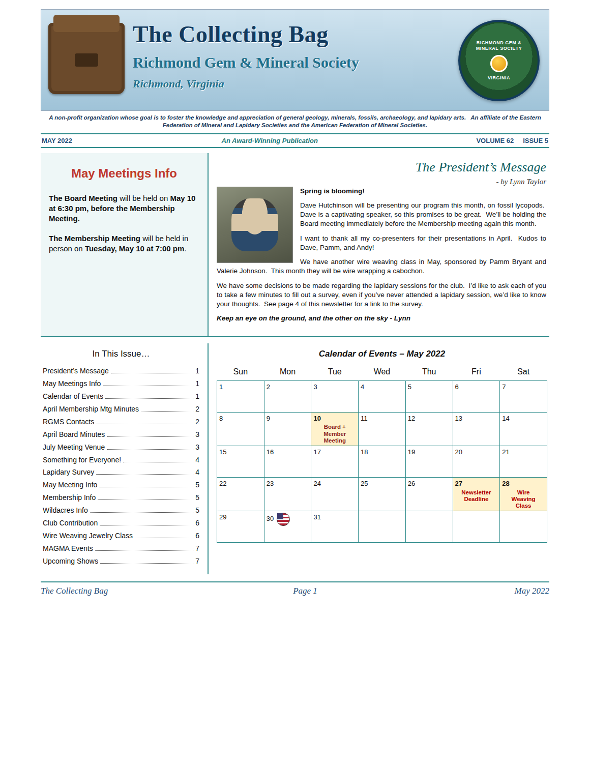The Collecting Bag
Richmond Gem & Mineral Society
Richmond, Virginia
RICHMOND GEM & MINERAL SOCIETY VIRGINIA
A non-profit organization whose goal is to foster the knowledge and appreciation of general geology, minerals, fossils, archaeology, and lapidary arts. An affiliate of the Eastern Federation of Mineral and Lapidary Societies and the American Federation of Mineral Societies.
MAY 2022
An Award-Winning Publication
VOLUME 62 ISSUE 5
May Meetings Info
The Board Meeting will be held on May 10 at 6:30 pm, before the Membership Meeting.
The Membership Meeting will be held in person on Tuesday, May 10 at 7:00 pm.
The President’s Message - by Lynn Taylor
Spring is blooming!
Dave Hutchinson will be presenting our program this month, on fossil lycopods. Dave is a captivating speaker, so this promises to be great. We’ll be holding the Board meeting immediately before the Membership meeting again this month.
I want to thank all my co-presenters for their presentations in April. Kudos to Dave, Pamm, and Andy!
We have another wire weaving class in May, sponsored by Pamm Bryant and Valerie Johnson. This month they will be wire wrapping a cabochon.
We have some decisions to be made regarding the lapidary sessions for the club. I’d like to ask each of you to take a few minutes to fill out a survey, even if you’ve never attended a lapidary session, we’d like to know your thoughts. See page 4 of this newsletter for a link to the survey.
Keep an eye on the ground, and the other on the sky - Lynn
In This Issue…
President’s Message 1
May Meetings Info 1
Calendar of Events 1
April Membership Mtg Minutes 2
RGMS Contacts 2
April Board Minutes 3
July Meeting Venue 3
Something for Everyone! 4
Lapidary Survey 4
May Meeting Info 5
Membership Info 5
Wildacres Info 5
Club Contribution 6
Wire Weaving Jewelry Class 6
MAGMA Events 7
Upcoming Shows 7
Calendar of Events – May 2022
| Sun | Mon | Tue | Wed | Thu | Fri | Sat |
| --- | --- | --- | --- | --- | --- | --- |
| 1 | 2 | 3 | 4 | 5 | 6 | 7 |
| 8 | 9 | 10 Board + Member Meeting | 11 | 12 | 13 | 14 |
| 15 | 16 | 17 | 18 | 19 | 20 | 21 |
| 22 | 23 | 24 | 25 | 26 | 27 Newsletter Deadline | 28 Wire Weaving Class |
| 29 | 30 | 31 | | | | |
The Collecting Bag
Page 1
May 2022